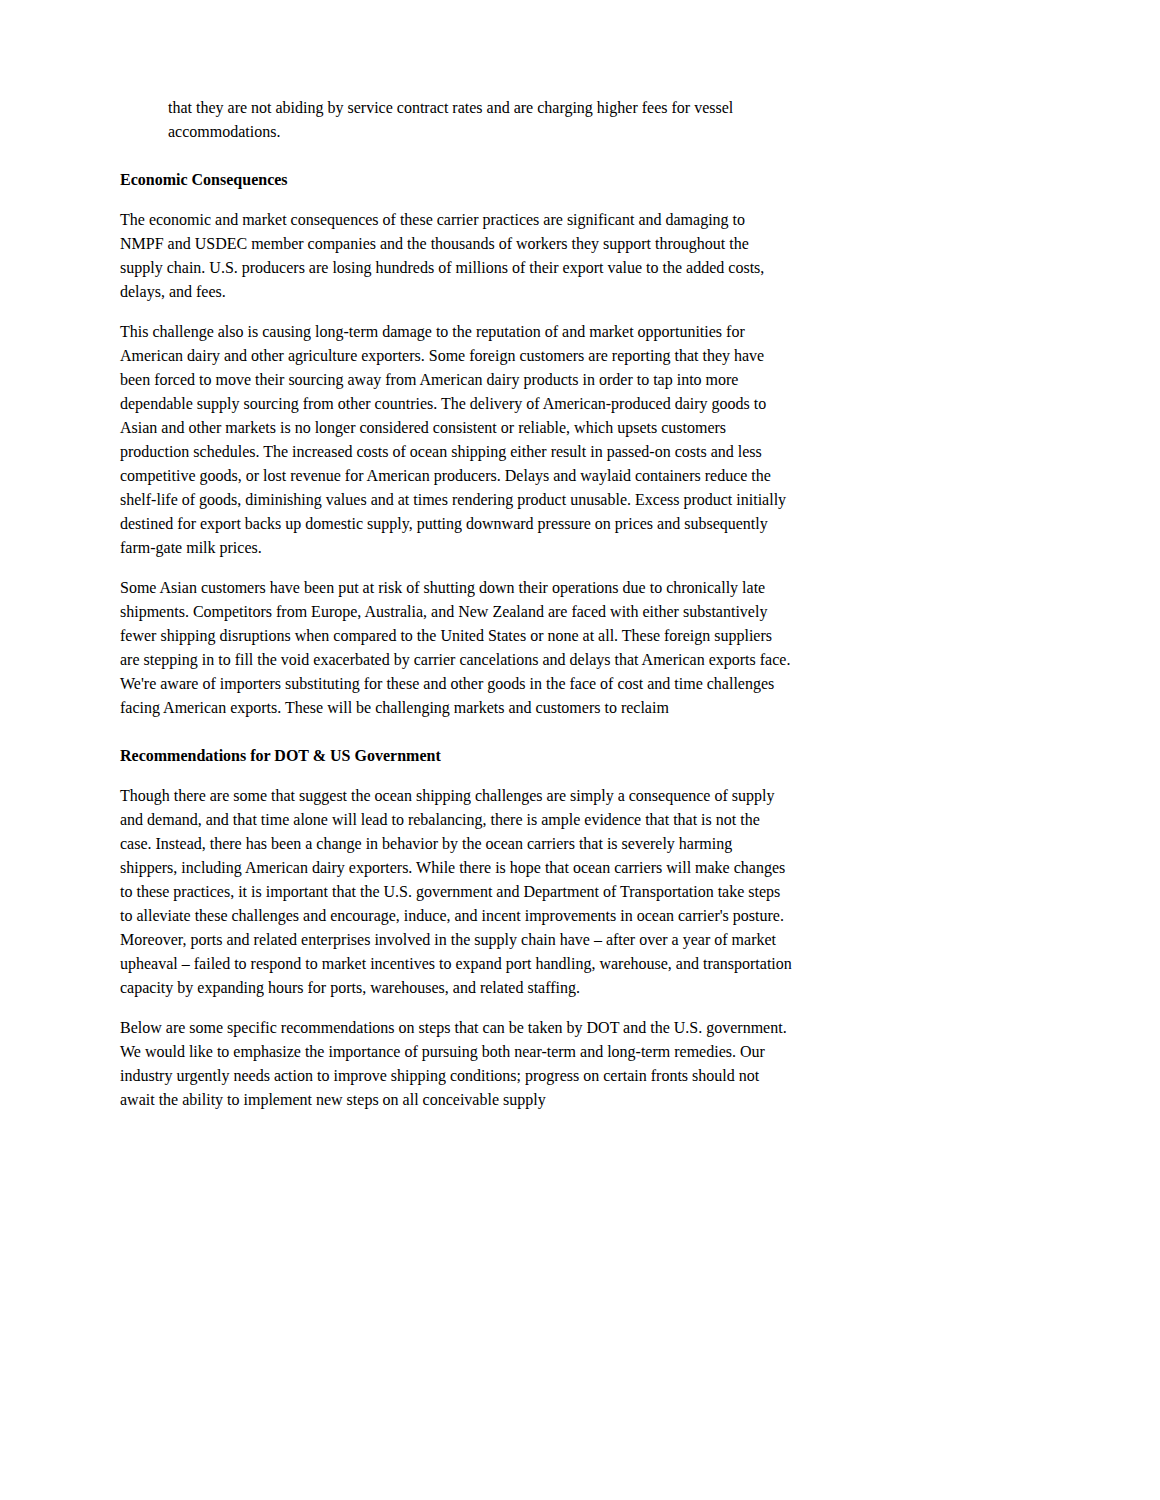that they are not abiding by service contract rates and are charging higher fees for vessel accommodations.
Economic Consequences
The economic and market consequences of these carrier practices are significant and damaging to NMPF and USDEC member companies and the thousands of workers they support throughout the supply chain. U.S. producers are losing hundreds of millions of their export value to the added costs, delays, and fees.
This challenge also is causing long-term damage to the reputation of and market opportunities for American dairy and other agriculture exporters. Some foreign customers are reporting that they have been forced to move their sourcing away from American dairy products in order to tap into more dependable supply sourcing from other countries. The delivery of American-produced dairy goods to Asian and other markets is no longer considered consistent or reliable, which upsets customers production schedules. The increased costs of ocean shipping either result in passed-on costs and less competitive goods, or lost revenue for American producers. Delays and waylaid containers reduce the shelf-life of goods, diminishing values and at times rendering product unusable. Excess product initially destined for export backs up domestic supply, putting downward pressure on prices and subsequently farm-gate milk prices.
Some Asian customers have been put at risk of shutting down their operations due to chronically late shipments. Competitors from Europe, Australia, and New Zealand are faced with either substantively fewer shipping disruptions when compared to the United States or none at all. These foreign suppliers are stepping in to fill the void exacerbated by carrier cancelations and delays that American exports face. We're aware of importers substituting for these and other goods in the face of cost and time challenges facing American exports. These will be challenging markets and customers to reclaim
Recommendations for DOT & US Government
Though there are some that suggest the ocean shipping challenges are simply a consequence of supply and demand, and that time alone will lead to rebalancing, there is ample evidence that that is not the case. Instead, there has been a change in behavior by the ocean carriers that is severely harming shippers, including American dairy exporters. While there is hope that ocean carriers will make changes to these practices, it is important that the U.S. government and Department of Transportation take steps to alleviate these challenges and encourage, induce, and incent improvements in ocean carrier's posture. Moreover, ports and related enterprises involved in the supply chain have – after over a year of market upheaval – failed to respond to market incentives to expand port handling, warehouse, and transportation capacity by expanding hours for ports, warehouses, and related staffing.
Below are some specific recommendations on steps that can be taken by DOT and the U.S. government. We would like to emphasize the importance of pursuing both near-term and long-term remedies. Our industry urgently needs action to improve shipping conditions; progress on certain fronts should not await the ability to implement new steps on all conceivable supply